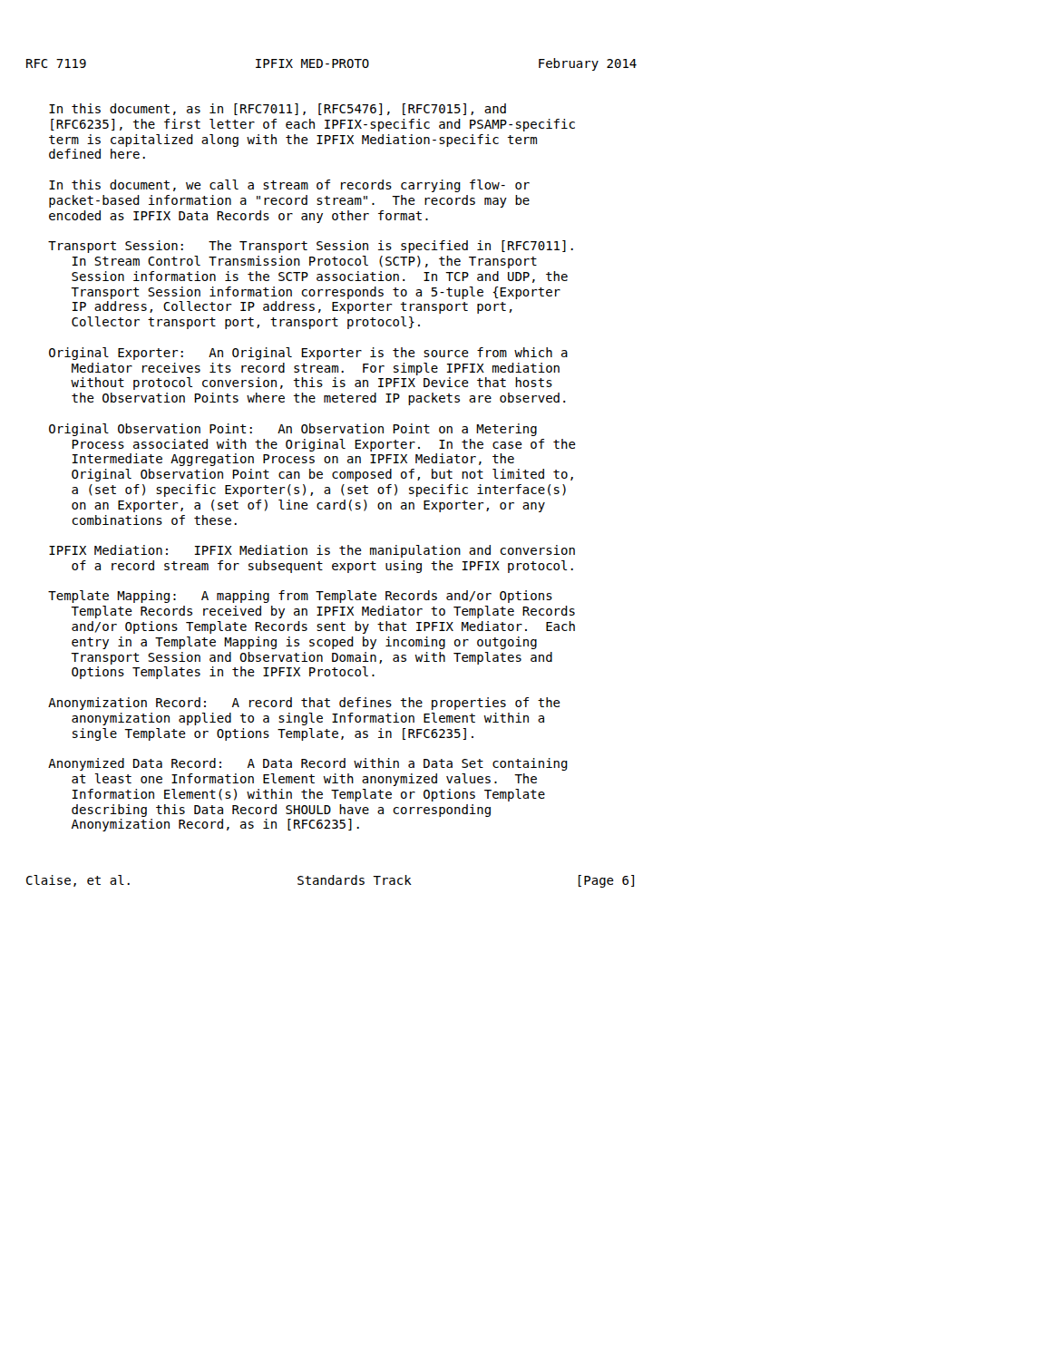RFC 7119 IPFIX MED-PROTO February 2014
In this document, as in [RFC7011], [RFC5476], [RFC7015], and [RFC6235], the first letter of each IPFIX-specific and PSAMP-specific term is capitalized along with the IPFIX Mediation-specific term defined here. In this document, we call a stream of records carrying flow- or packet-based information a "record stream". The records may be encoded as IPFIX Data Records or any other format. Transport Session: The Transport Session is specified in [RFC7011]. In Stream Control Transmission Protocol (SCTP), the Transport Session information is the SCTP association. In TCP and UDP, the Transport Session information corresponds to a 5-tuple {Exporter IP address, Collector IP address, Exporter transport port, Collector transport port, transport protocol}. Original Exporter: An Original Exporter is the source from which a Mediator receives its record stream. For simple IPFIX mediation without protocol conversion, this is an IPFIX Device that hosts the Observation Points where the metered IP packets are observed. Original Observation Point: An Observation Point on a Metering Process associated with the Original Exporter. In the case of the Intermediate Aggregation Process on an IPFIX Mediator, the Original Observation Point can be composed of, but not limited to, a (set of) specific Exporter(s), a (set of) specific interface(s) on an Exporter, a (set of) line card(s) on an Exporter, or any combinations of these. IPFIX Mediation: IPFIX Mediation is the manipulation and conversion of a record stream for subsequent export using the IPFIX protocol. Template Mapping: A mapping from Template Records and/or Options Template Records received by an IPFIX Mediator to Template Records and/or Options Template Records sent by that IPFIX Mediator. Each entry in a Template Mapping is scoped by incoming or outgoing Transport Session and Observation Domain, as with Templates and Options Templates in the IPFIX Protocol. Anonymization Record: A record that defines the properties of the anonymization applied to a single Information Element within a single Template or Options Template, as in [RFC6235]. Anonymized Data Record: A Data Record within a Data Set containing at least one Information Element with anonymized values. The Information Element(s) within the Template or Options Template describing this Data Record SHOULD have a corresponding Anonymization Record, as in [RFC6235].
Claise, et al. Standards Track[Page 6]